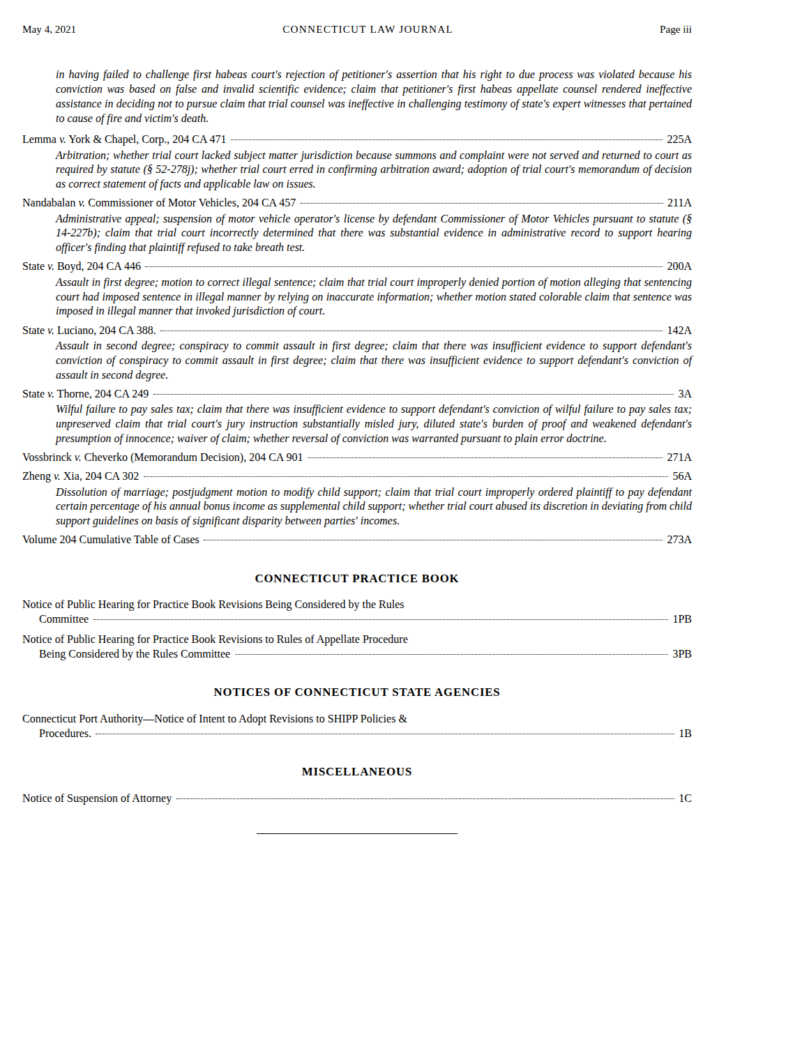May 4, 2021 CONNECTICUT LAW JOURNAL Page iii
in having failed to challenge first habeas court's rejection of petitioner's assertion that his right to due process was violated because his conviction was based on false and invalid scientific evidence; claim that petitioner's first habeas appellate counsel rendered ineffective assistance in deciding not to pursue claim that trial counsel was ineffective in challenging testimony of state's expert witnesses that pertained to cause of fire and victim's death.
Lemma v. York & Chapel, Corp., 204 CA 471 225A
Arbitration; whether trial court lacked subject matter jurisdiction because summons and complaint were not served and returned to court as required by statute (§ 52-278j); whether trial court erred in confirming arbitration award; adoption of trial court's memorandum of decision as correct statement of facts and applicable law on issues.
Nandabalan v. Commissioner of Motor Vehicles, 204 CA 457 211A
Administrative appeal; suspension of motor vehicle operator's license by defendant Commissioner of Motor Vehicles pursuant to statute (§ 14-227b); claim that trial court incorrectly determined that there was substantial evidence in administrative record to support hearing officer's finding that plaintiff refused to take breath test.
State v. Boyd, 204 CA 446 200A
Assault in first degree; motion to correct illegal sentence; claim that trial court improperly denied portion of motion alleging that sentencing court had imposed sentence in illegal manner by relying on inaccurate information; whether motion stated colorable claim that sentence was imposed in illegal manner that invoked jurisdiction of court.
State v. Luciano, 204 CA 388. 142A
Assault in second degree; conspiracy to commit assault in first degree; claim that there was insufficient evidence to support defendant's conviction of conspiracy to commit assault in first degree; claim that there was insufficient evidence to support defendant's conviction of assault in second degree.
State v. Thorne, 204 CA 249 3A
Wilful failure to pay sales tax; claim that there was insufficient evidence to support defendant's conviction of wilful failure to pay sales tax; unpreserved claim that trial court's jury instruction substantially misled jury, diluted state's burden of proof and weakened defendant's presumption of innocence; waiver of claim; whether reversal of conviction was warranted pursuant to plain error doctrine.
Vossbrinck v. Cheverko (Memorandum Decision), 204 CA 901 271A
Zheng v. Xia, 204 CA 302 56A
Dissolution of marriage; postjudgment motion to modify child support; claim that trial court improperly ordered plaintiff to pay defendant certain percentage of his annual bonus income as supplemental child support; whether trial court abused its discretion in deviating from child support guidelines on basis of significant disparity between parties' incomes.
Volume 204 Cumulative Table of Cases 273A
CONNECTICUT PRACTICE BOOK
Notice of Public Hearing for Practice Book Revisions Being Considered by the Rules
Committee 1PB
Notice of Public Hearing for Practice Book Revisions to Rules of Appellate Procedure
Being Considered by the Rules Committee 3PB
NOTICES OF CONNECTICUT STATE AGENCIES
Connecticut Port Authority—Notice of Intent to Adopt Revisions to SHIPP Policies &
Procedures. 1B
MISCELLANEOUS
Notice of Suspension of Attorney 1C